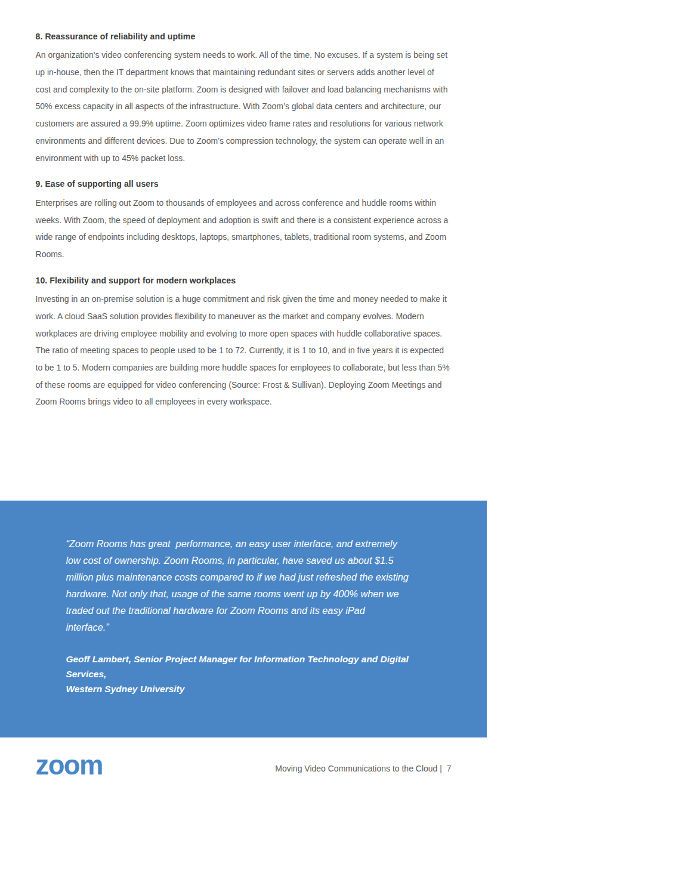8. Reassurance of reliability and uptime
An organization's video conferencing system needs to work. All of the time. No excuses. If a system is being set up in-house, then the IT department knows that maintaining redundant sites or servers adds another level of cost and complexity to the on-site platform. Zoom is designed with failover and load balancing mechanisms with 50% excess capacity in all aspects of the infrastructure. With Zoom’s global data centers and architecture, our customers are assured a 99.9% uptime. Zoom optimizes video frame rates and resolutions for various network environments and different devices. Due to Zoom’s compression technology, the system can operate well in an environment with up to 45% packet loss.
9. Ease of supporting all users
Enterprises are rolling out Zoom to thousands of employees and across conference and huddle rooms within weeks. With Zoom, the speed of deployment and adoption is swift and there is a consistent experience across a wide range of endpoints including desktops, laptops, smartphones, tablets, traditional room systems, and Zoom Rooms.
10. Flexibility and support for modern workplaces
Investing in an on-premise solution is a huge commitment and risk given the time and money needed to make it work. A cloud SaaS solution provides flexibility to maneuver as the market and company evolves. Modern workplaces are driving employee mobility and evolving to more open spaces with huddle collaborative spaces. The ratio of meeting spaces to people used to be 1 to 72. Currently, it is 1 to 10, and in five years it is expected to be 1 to 5. Modern companies are building more huddle spaces for employees to collaborate, but less than 5% of these rooms are equipped for video conferencing (Source: Frost & Sullivan). Deploying Zoom Meetings and Zoom Rooms brings video to all employees in every workspace.
“Zoom Rooms has great performance, an easy user interface, and extremely low cost of ownership. Zoom Rooms, in particular, have saved us about $1.5 million plus maintenance costs compared to if we had just refreshed the existing hardware. Not only that, usage of the same rooms went up by 400% when we traded out the traditional hardware for Zoom Rooms and its easy iPad interface.”
Geoff Lambert, Senior Project Manager for Information Technology and Digital Services,
Western Sydney University
zoom
Moving Video Communications to the Cloud | 7